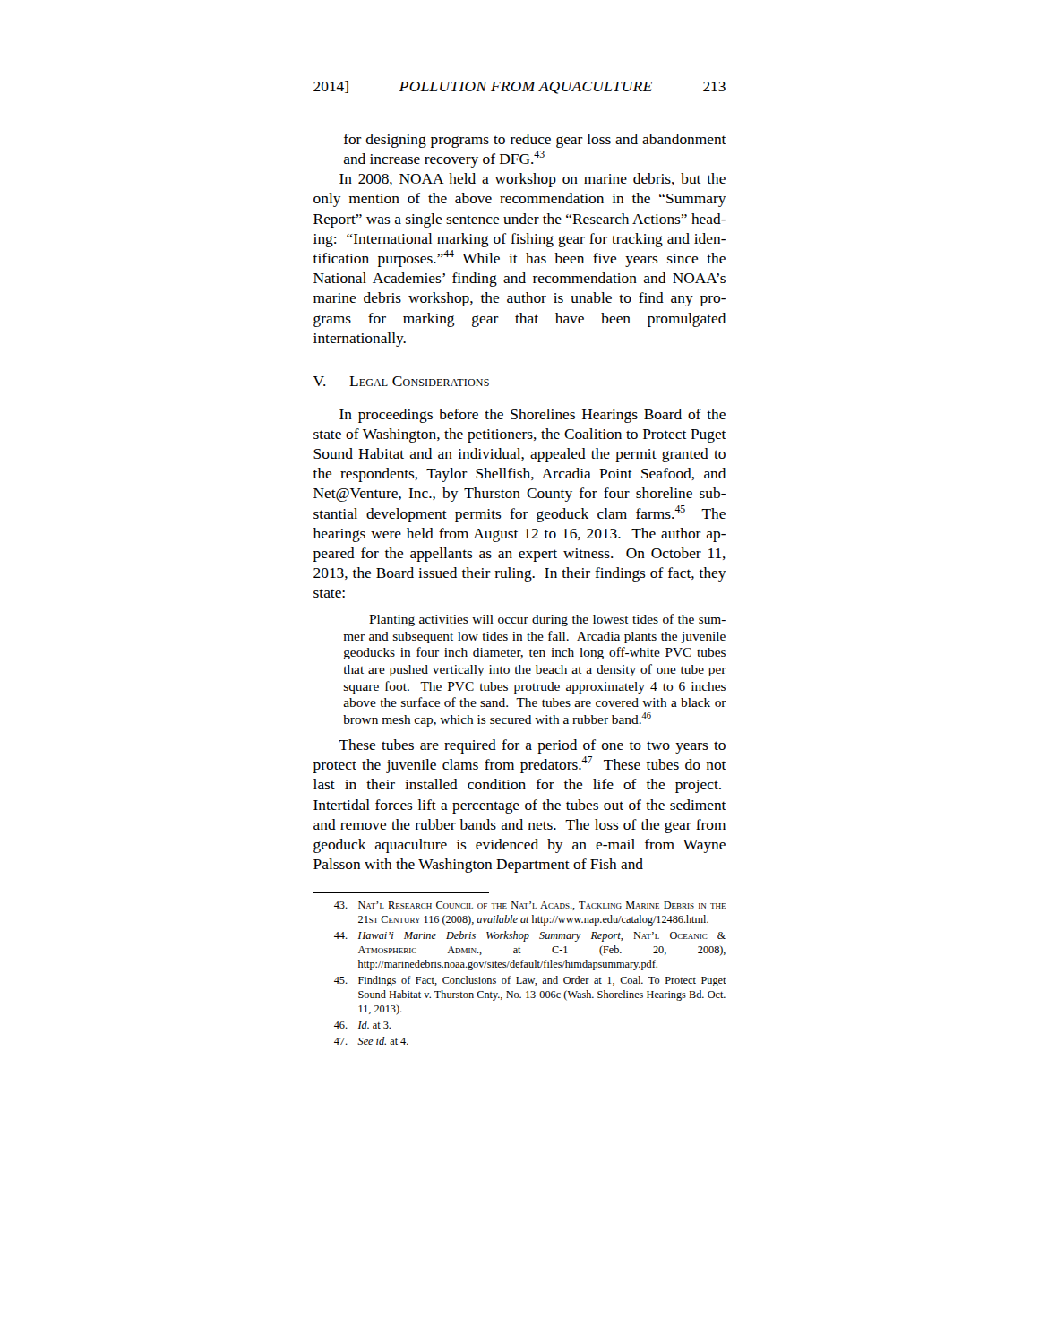2014] POLLUTION FROM AQUACULTURE 213
for designing programs to reduce gear loss and abandonment and increase recovery of DFG.43
In 2008, NOAA held a workshop on marine debris, but the only mention of the above recommendation in the “Summary Report” was a single sentence under the “Research Actions” heading: “International marking of fishing gear for tracking and identification purposes.”44 While it has been five years since the National Academies’ finding and recommendation and NOAA’s marine debris workshop, the author is unable to find any programs for marking gear that have been promulgated internationally.
V. Legal Considerations
In proceedings before the Shorelines Hearings Board of the state of Washington, the petitioners, the Coalition to Protect Puget Sound Habitat and an individual, appealed the permit granted to the respondents, Taylor Shellfish, Arcadia Point Seafood, and Net@Venture, Inc., by Thurston County for four shoreline substantial development permits for geoduck clam farms.45 The hearings were held from August 12 to 16, 2013. The author appeared for the appellants as an expert witness. On October 11, 2013, the Board issued their ruling. In their findings of fact, they state:
Planting activities will occur during the lowest tides of the summer and subsequent low tides in the fall. Arcadia plants the juvenile geoducks in four inch diameter, ten inch long off-white PVC tubes that are pushed vertically into the beach at a density of one tube per square foot. The PVC tubes protrude approximately 4 to 6 inches above the surface of the sand. The tubes are covered with a black or brown mesh cap, which is secured with a rubber band.46
These tubes are required for a period of one to two years to protect the juvenile clams from predators.47 These tubes do not last in their installed condition for the life of the project. Intertidal forces lift a percentage of the tubes out of the sediment and remove the rubber bands and nets. The loss of the gear from geoduck aquaculture is evidenced by an e-mail from Wayne Palsson with the Washington Department of Fish and
43.
Nat’l Research Council of the Nat’l Acads., Tackling Marine Debris in the 21st Century 116 (2008), available at http://www.nap.edu/catalog/12486.html.
44.
Hawai’i Marine Debris Workshop Summary Report, Nat’l Oceanic & Atmospheric Admin., at C-1 (Feb. 20, 2008), http://marinedebris.noaa.gov/sites/default/files/himdapsummary.pdf.
45.
Findings of Fact, Conclusions of Law, and Order at 1, Coal. To Protect Puget Sound Habitat v. Thurston Cnty., No. 13-006c (Wash. Shorelines Hearings Bd. Oct. 11, 2013).
46.
Id. at 3.
47.
See id. at 4.